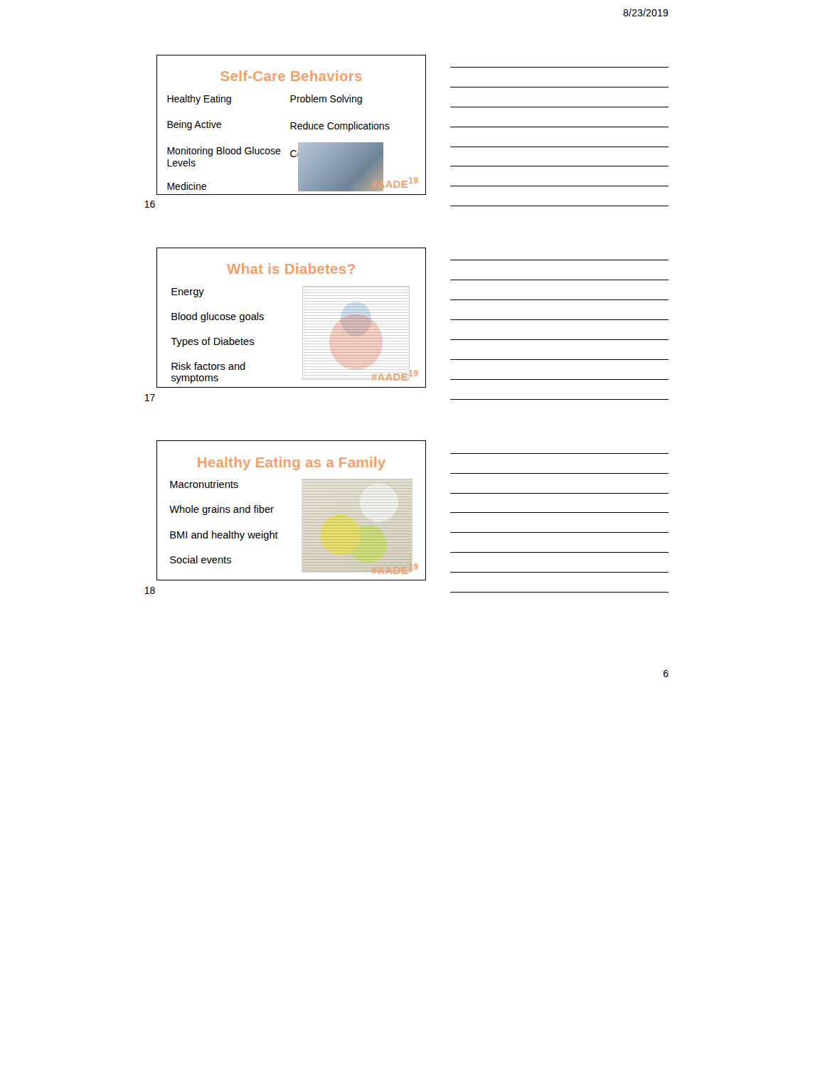8/23/2019
Self-Care Behaviors
Healthy Eating
Being Active
Monitoring Blood Glucose
Levels
Medicine
Problem Solving
Reduce Complications
Coping with Stress
#AADE19
16
What is Diabetes?
Energy
Blood glucose goals
Types of Diabetes
Risk factors and symptoms
#AADE19
17
Healthy Eating as a Family
Macronutrients
Whole grains and fiber
BMI and healthy weight
Social events
#AADE19
18
6